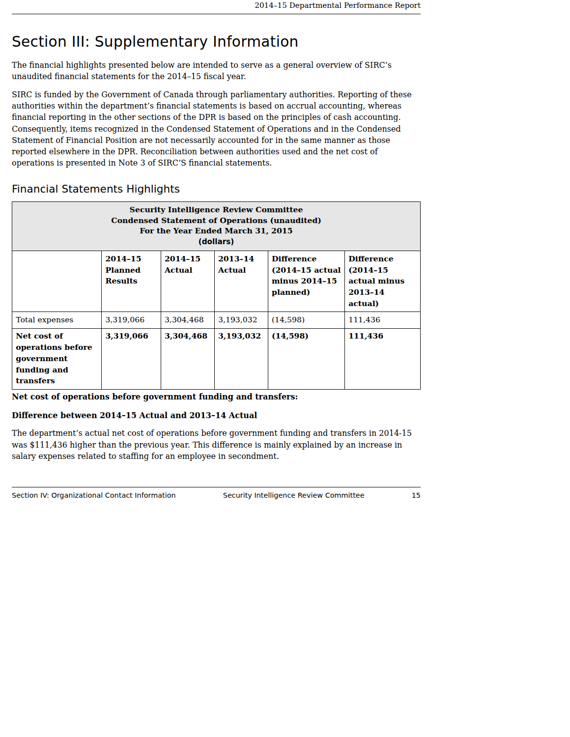2014–15 Departmental Performance Report
Section III: Supplementary Information
The financial highlights presented below are intended to serve as a general overview of SIRC’s unaudited financial statements for the 2014–15 fiscal year.
SIRC is funded by the Government of Canada through parliamentary authorities. Reporting of these authorities within the department’s financial statements is based on accrual accounting, whereas financial reporting in the other sections of the DPR is based on the principles of cash accounting. Consequently, items recognized in the Condensed Statement of Operations and in the Condensed Statement of Financial Position are not necessarily accounted for in the same manner as those reported elsewhere in the DPR. Reconciliation between authorities used and the net cost of operations is presented in Note 3 of SIRC’S financial statements.
Financial Statements Highlights
Security Intelligence Review Committee Condensed Statement of Operations (unaudited) For the Year Ended March 31, 2015 (dollars)
| | 2014–15 Planned Results | 2014–15 Actual | 2013–14 Actual | Difference (2014–15 actual minus 2014–15 planned) | Difference (2014–15 actual minus 2013–14 actual) |
| --- | --- | --- | --- | --- | --- |
| Total expenses | 3,319,066 | 3,304,468 | 3,193,032 | (14,598) | 111,436 |
| Net cost of operations before government funding and transfers | 3,319,066 | 3,304,468 | 3,193,032 | (14,598) | 111,436 |
Net cost of operations before government funding and transfers:
Difference between 2014–15 Actual and 2013–14 Actual
The department’s actual net cost of operations before government funding and transfers in 2014-15 was $111,436 higher than the previous year. This difference is mainly explained by an increase in salary expenses related to staffing for an employee in secondment.
Section IV: Organizational Contact Information
Security Intelligence Review Committee
15